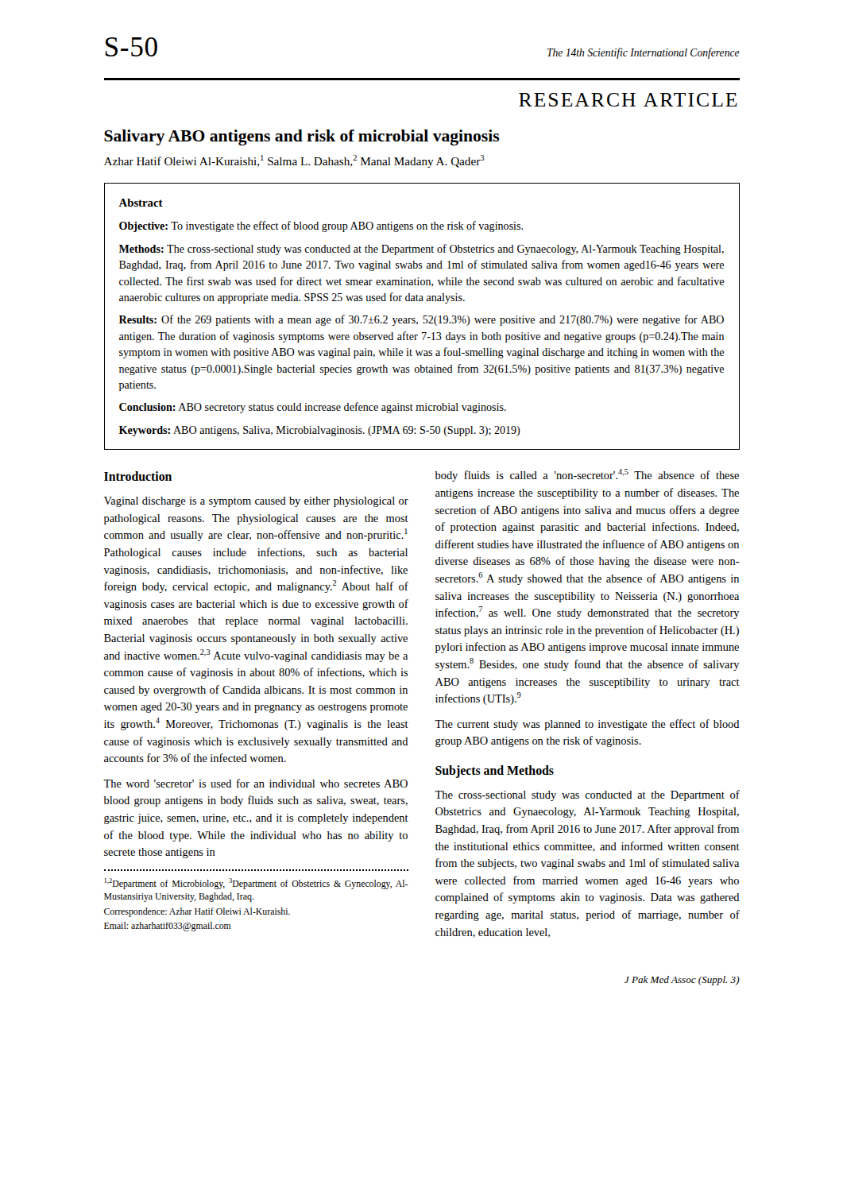S-50
The 14th Scientific International Conference
RESEARCH ARTICLE
Salivary ABO antigens and risk of microbial vaginosis
Azhar Hatif Oleiwi Al-Kuraishi,1 Salma L. Dahash,2 Manal Madany A. Qader3
Abstract
Objective: To investigate the effect of blood group ABO antigens on the risk of vaginosis.
Methods: The cross-sectional study was conducted at the Department of Obstetrics and Gynaecology, Al-Yarmouk Teaching Hospital, Baghdad, Iraq, from April 2016 to June 2017. Two vaginal swabs and 1ml of stimulated saliva from women aged16-46 years were collected. The first swab was used for direct wet smear examination, while the second swab was cultured on aerobic and facultative anaerobic cultures on appropriate media. SPSS 25 was used for data analysis.
Results: Of the 269 patients with a mean age of 30.7±6.2 years, 52(19.3%) were positive and 217(80.7%) were negative for ABO antigen. The duration of vaginosis symptoms were observed after 7-13 days in both positive and negative groups (p=0.24).The main symptom in women with positive ABO was vaginal pain, while it was a foul-smelling vaginal discharge and itching in women with the negative status (p=0.0001).Single bacterial species growth was obtained from 32(61.5%) positive patients and 81(37.3%) negative patients.
Conclusion: ABO secretory status could increase defence against microbial vaginosis.
Keywords: ABO antigens, Saliva, Microbialvaginosis. (JPMA 69: S-50 (Suppl. 3); 2019)
Introduction
Vaginal discharge is a symptom caused by either physiological or pathological reasons. The physiological causes are the most common and usually are clear, non-offensive and non-pruritic.1 Pathological causes include infections, such as bacterial vaginosis, candidiasis, trichomoniasis, and non-infective, like foreign body, cervical ectopic, and malignancy.2 About half of vaginosis cases are bacterial which is due to excessive growth of mixed anaerobes that replace normal vaginal lactobacilli. Bacterial vaginosis occurs spontaneously in both sexually active and inactive women.2,3 Acute vulvo-vaginal candidiasis may be a common cause of vaginosis in about 80% of infections, which is caused by overgrowth of Candida albicans. It is most common in women aged 20-30 years and in pregnancy as oestrogens promote its growth.4 Moreover, Trichomonas (T.) vaginalis is the least cause of vaginosis which is exclusively sexually transmitted and accounts for 3% of the infected women.
The word 'secretor' is used for an individual who secretes ABO blood group antigens in body fluids such as saliva, sweat, tears, gastric juice, semen, urine, etc., and it is completely independent of the blood type. While the individual who has no ability to secrete those antigens in
1,2Department of Microbiology, 3Department of Obstetrics & Gynecology, Al-Mustansiriya University, Baghdad, Iraq.
Correspondence: Azhar Hatif Oleiwi Al-Kuraishi.
Email: azharhatif033@gmail.com
body fluids is called a 'non-secretor'.4,5 The absence of these antigens increase the susceptibility to a number of diseases. The secretion of ABO antigens into saliva and mucus offers a degree of protection against parasitic and bacterial infections. Indeed, different studies have illustrated the influence of ABO antigens on diverse diseases as 68% of those having the disease were non-secretors.6 A study showed that the absence of ABO antigens in saliva increases the susceptibility to Neisseria (N.) gonorrhoea infection,7 as well. One study demonstrated that the secretory status plays an intrinsic role in the prevention of Helicobacter (H.) pylori infection as ABO antigens improve mucosal innate immune system.8 Besides, one study found that the absence of salivary ABO antigens increases the susceptibility to urinary tract infections (UTIs).9
The current study was planned to investigate the effect of blood group ABO antigens on the risk of vaginosis.
Subjects and Methods
The cross-sectional study was conducted at the Department of Obstetrics and Gynaecology, Al-Yarmouk Teaching Hospital, Baghdad, Iraq, from April 2016 to June 2017. After approval from the institutional ethics committee, and informed written consent from the subjects, two vaginal swabs and 1ml of stimulated saliva were collected from married women aged 16-46 years who complained of symptoms akin to vaginosis. Data was gathered regarding age, marital status, period of marriage, number of children, education level,
J Pak Med Assoc (Suppl. 3)